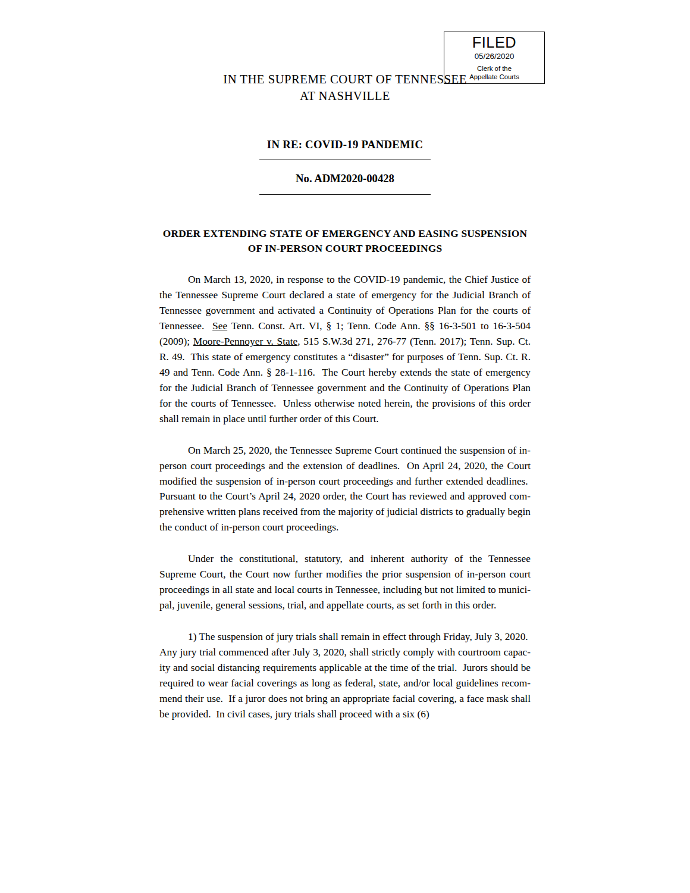FILED
05/26/2020
Clerk of the
Appellate Courts
IN THE SUPREME COURT OF TENNESSEE
AT NASHVILLE
IN RE: COVID-19 PANDEMIC
No. ADM2020-00428
ORDER EXTENDING STATE OF EMERGENCY AND EASING SUSPENSION
OF IN-PERSON COURT PROCEEDINGS
On March 13, 2020, in response to the COVID-19 pandemic, the Chief Justice of the Tennessee Supreme Court declared a state of emergency for the Judicial Branch of Tennessee government and activated a Continuity of Operations Plan for the courts of Tennessee. See Tenn. Const. Art. VI, § 1; Tenn. Code Ann. §§ 16-3-501 to 16-3-504 (2009); Moore-Pennoyer v. State, 515 S.W.3d 271, 276-77 (Tenn. 2017); Tenn. Sup. Ct. R. 49. This state of emergency constitutes a “disaster” for purposes of Tenn. Sup. Ct. R. 49 and Tenn. Code Ann. § 28-1-116. The Court hereby extends the state of emergency for the Judicial Branch of Tennessee government and the Continuity of Operations Plan for the courts of Tennessee. Unless otherwise noted herein, the provisions of this order shall remain in place until further order of this Court.
On March 25, 2020, the Tennessee Supreme Court continued the suspension of in-person court proceedings and the extension of deadlines. On April 24, 2020, the Court modified the suspension of in-person court proceedings and further extended deadlines. Pursuant to the Court’s April 24, 2020 order, the Court has reviewed and approved comprehensive written plans received from the majority of judicial districts to gradually begin the conduct of in-person court proceedings.
Under the constitutional, statutory, and inherent authority of the Tennessee Supreme Court, the Court now further modifies the prior suspension of in-person court proceedings in all state and local courts in Tennessee, including but not limited to municipal, juvenile, general sessions, trial, and appellate courts, as set forth in this order.
1) The suspension of jury trials shall remain in effect through Friday, July 3, 2020. Any jury trial commenced after July 3, 2020, shall strictly comply with courtroom capacity and social distancing requirements applicable at the time of the trial. Jurors should be required to wear facial coverings as long as federal, state, and/or local guidelines recommend their use. If a juror does not bring an appropriate facial covering, a face mask shall be provided. In civil cases, jury trials shall proceed with a six (6)